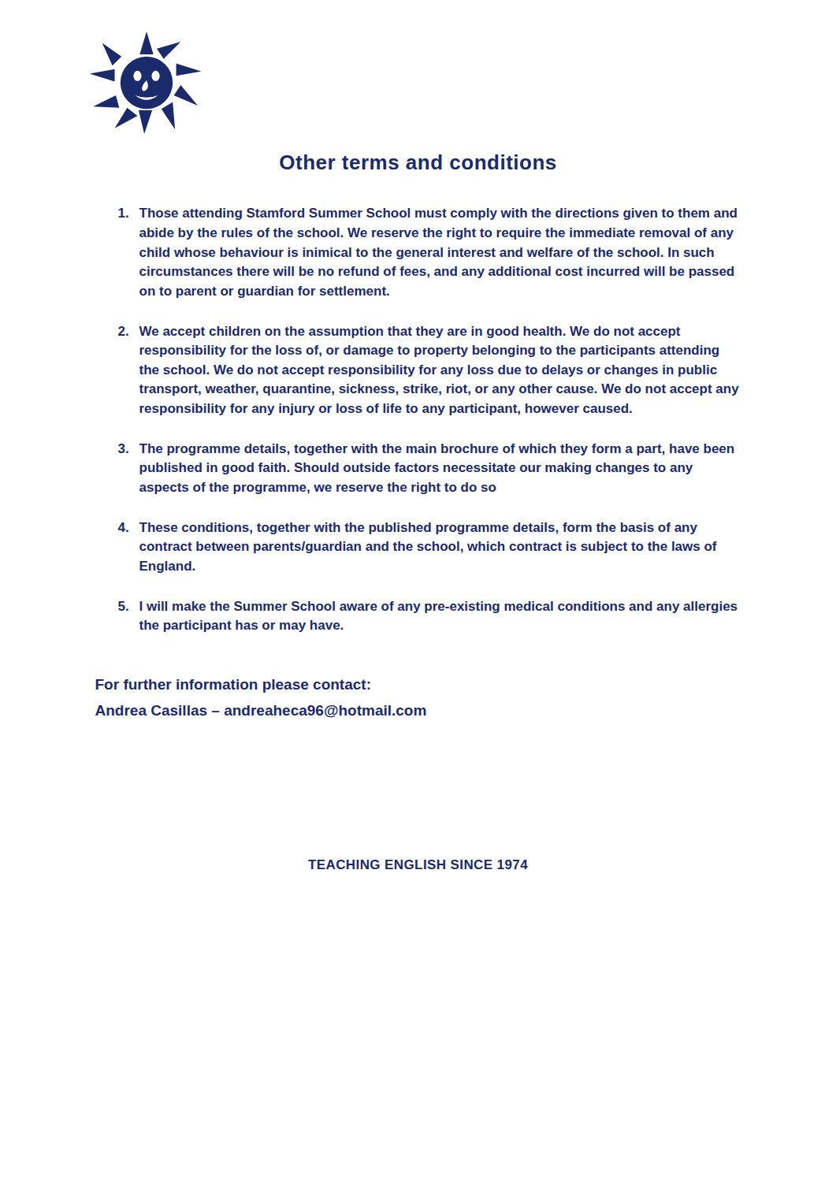Other terms and conditions
Those attending Stamford Summer School must comply with the directions given to them and abide by the rules of the school. We reserve the right to require the immediate removal of any child whose behaviour is inimical to the general interest and welfare of the school. In such circumstances there will be no refund of fees, and any additional cost incurred will be passed on to parent or guardian for settlement.
We accept children on the assumption that they are in good health. We do not accept responsibility for the loss of, or damage to property belonging to the participants attending the school. We do not accept responsibility for any loss due to delays or changes in public transport, weather, quarantine, sickness, strike, riot, or any other cause. We do not accept any responsibility for any injury or loss of life to any participant, however caused.
The programme details, together with the main brochure of which they form a part, have been published in good faith. Should outside factors necessitate our making changes to any aspects of the programme, we reserve the right to do so
These conditions, together with the published programme details, form the basis of any contract between parents/guardian and the school, which contract is subject to the laws of England.
I will make the Summer School aware of any pre-existing medical conditions and any allergies the participant has or may have.
For further information please contact:
Andrea Casillas – andreaheca96@hotmail.com
TEACHING ENGLISH SINCE 1974